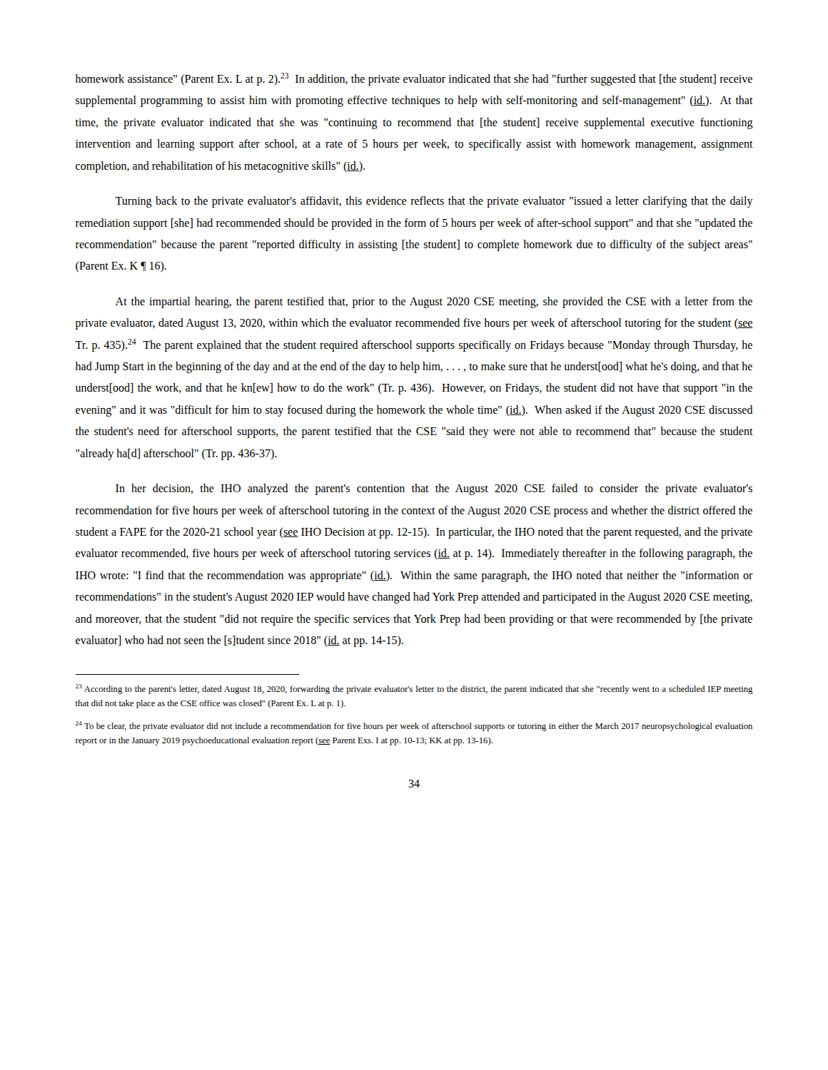homework assistance" (Parent Ex. L at p. 2).23 In addition, the private evaluator indicated that she had "further suggested that [the student] receive supplemental programming to assist him with promoting effective techniques to help with self-monitoring and self-management" (id.). At that time, the private evaluator indicated that she was "continuing to recommend that [the student] receive supplemental executive functioning intervention and learning support after school, at a rate of 5 hours per week, to specifically assist with homework management, assignment completion, and rehabilitation of his metacognitive skills" (id.).
Turning back to the private evaluator's affidavit, this evidence reflects that the private evaluator "issued a letter clarifying that the daily remediation support [she] had recommended should be provided in the form of 5 hours per week of after-school support" and that she "updated the recommendation" because the parent "reported difficulty in assisting [the student] to complete homework due to difficulty of the subject areas" (Parent Ex. K ¶ 16).
At the impartial hearing, the parent testified that, prior to the August 2020 CSE meeting, she provided the CSE with a letter from the private evaluator, dated August 13, 2020, within which the evaluator recommended five hours per week of afterschool tutoring for the student (see Tr. p. 435).24 The parent explained that the student required afterschool supports specifically on Fridays because "Monday through Thursday, he had Jump Start in the beginning of the day and at the end of the day to help him, . . . , to make sure that he underst[ood] what he's doing, and that he underst[ood] the work, and that he kn[ew] how to do the work" (Tr. p. 436). However, on Fridays, the student did not have that support "in the evening" and it was "difficult for him to stay focused during the homework the whole time" (id.). When asked if the August 2020 CSE discussed the student's need for afterschool supports, the parent testified that the CSE "said they were not able to recommend that" because the student "already ha[d] afterschool" (Tr. pp. 436-37).
In her decision, the IHO analyzed the parent's contention that the August 2020 CSE failed to consider the private evaluator's recommendation for five hours per week of afterschool tutoring in the context of the August 2020 CSE process and whether the district offered the student a FAPE for the 2020-21 school year (see IHO Decision at pp. 12-15). In particular, the IHO noted that the parent requested, and the private evaluator recommended, five hours per week of afterschool tutoring services (id. at p. 14). Immediately thereafter in the following paragraph, the IHO wrote: "I find that the recommendation was appropriate" (id.). Within the same paragraph, the IHO noted that neither the "information or recommendations" in the student's August 2020 IEP would have changed had York Prep attended and participated in the August 2020 CSE meeting, and moreover, that the student "did not require the specific services that York Prep had been providing or that were recommended by [the private evaluator] who had not seen the [s]tudent since 2018" (id. at pp. 14-15).
23 According to the parent's letter, dated August 18, 2020, forwarding the private evaluator's letter to the district, the parent indicated that she "recently went to a scheduled IEP meeting that did not take place as the CSE office was closed" (Parent Ex. L at p. 1).
24 To be clear, the private evaluator did not include a recommendation for five hours per week of afterschool supports or tutoring in either the March 2017 neuropsychological evaluation report or in the January 2019 psychoeducational evaluation report (see Parent Exs. I at pp. 10-13; KK at pp. 13-16).
34